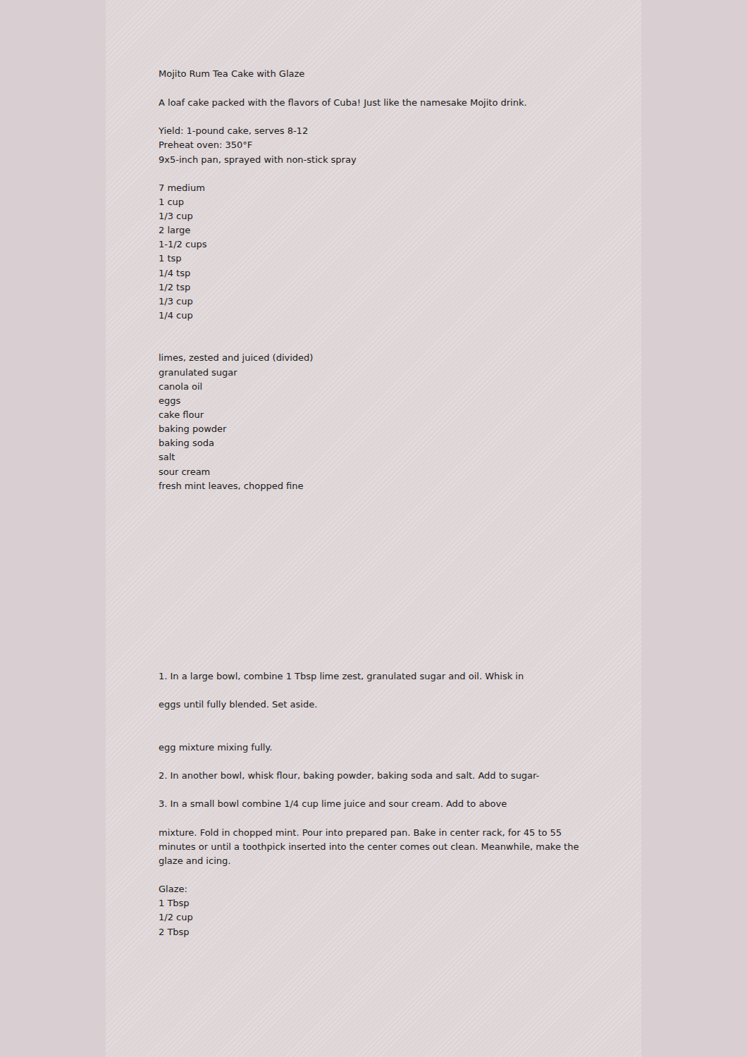Mojito Rum Tea Cake with Glaze
A loaf cake packed with the flavors of Cuba! Just like the namesake Mojito drink.
Yield: 1-pound cake, serves 8-12
Preheat oven: 350°F
9x5-inch pan, sprayed with non-stick spray
7 medium
1 cup
1/3 cup
2 large
1-1/2 cups
1 tsp
1/4 tsp
1/2 tsp
1/3 cup
1/4 cup
limes, zested and juiced (divided)
granulated sugar
canola oil
eggs
cake flour
baking powder
baking soda
salt
sour cream
fresh mint leaves, chopped fine
1. In a large bowl, combine 1 Tbsp lime zest, granulated sugar and oil. Whisk in eggs until fully blended. Set aside.
egg mixture mixing fully.
2. In another bowl, whisk flour, baking powder, baking soda and salt. Add to sugar-
3. In a small bowl combine 1/4 cup lime juice and sour cream. Add to above mixture. Fold in chopped mint. Pour into prepared pan. Bake in center rack, for 45 to 55 minutes or until a toothpick inserted into the center comes out clean. Meanwhile, make the glaze and icing.
Glaze:
1 Tbsp
1/2 cup
2 Tbsp